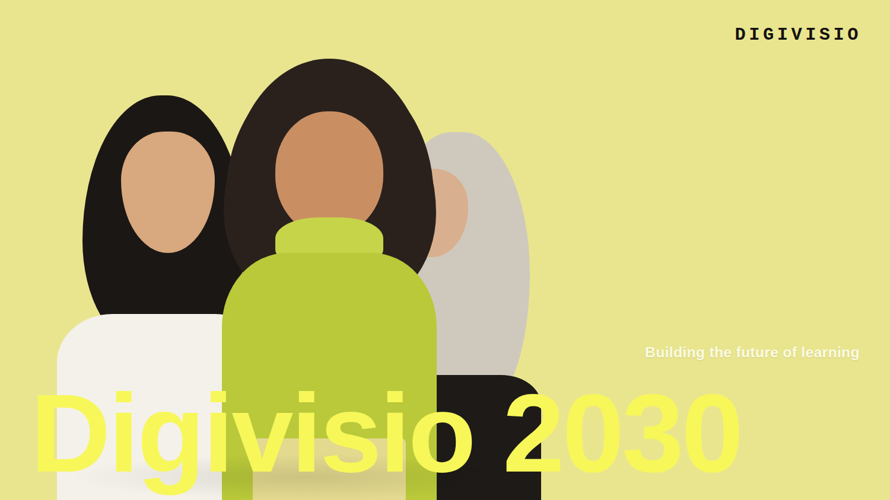DIGIVISIO
Building the future of learning
Digivisio 2030